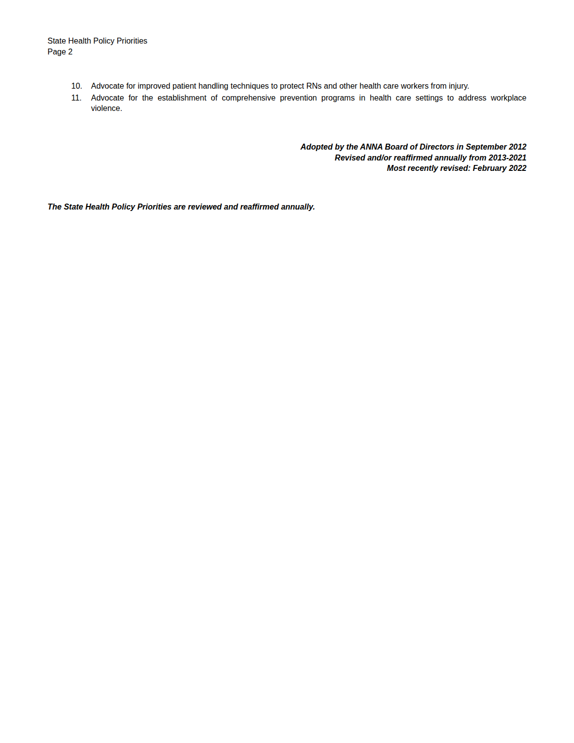State Health Policy Priorities
Page 2
10. Advocate for improved patient handling techniques to protect RNs and other health care workers from injury.
11. Advocate for the establishment of comprehensive prevention programs in health care settings to address workplace violence.
Adopted by the ANNA Board of Directors in September 2012
Revised and/or reaffirmed annually from 2013-2021
Most recently revised: February 2022
The State Health Policy Priorities are reviewed and reaffirmed annually.